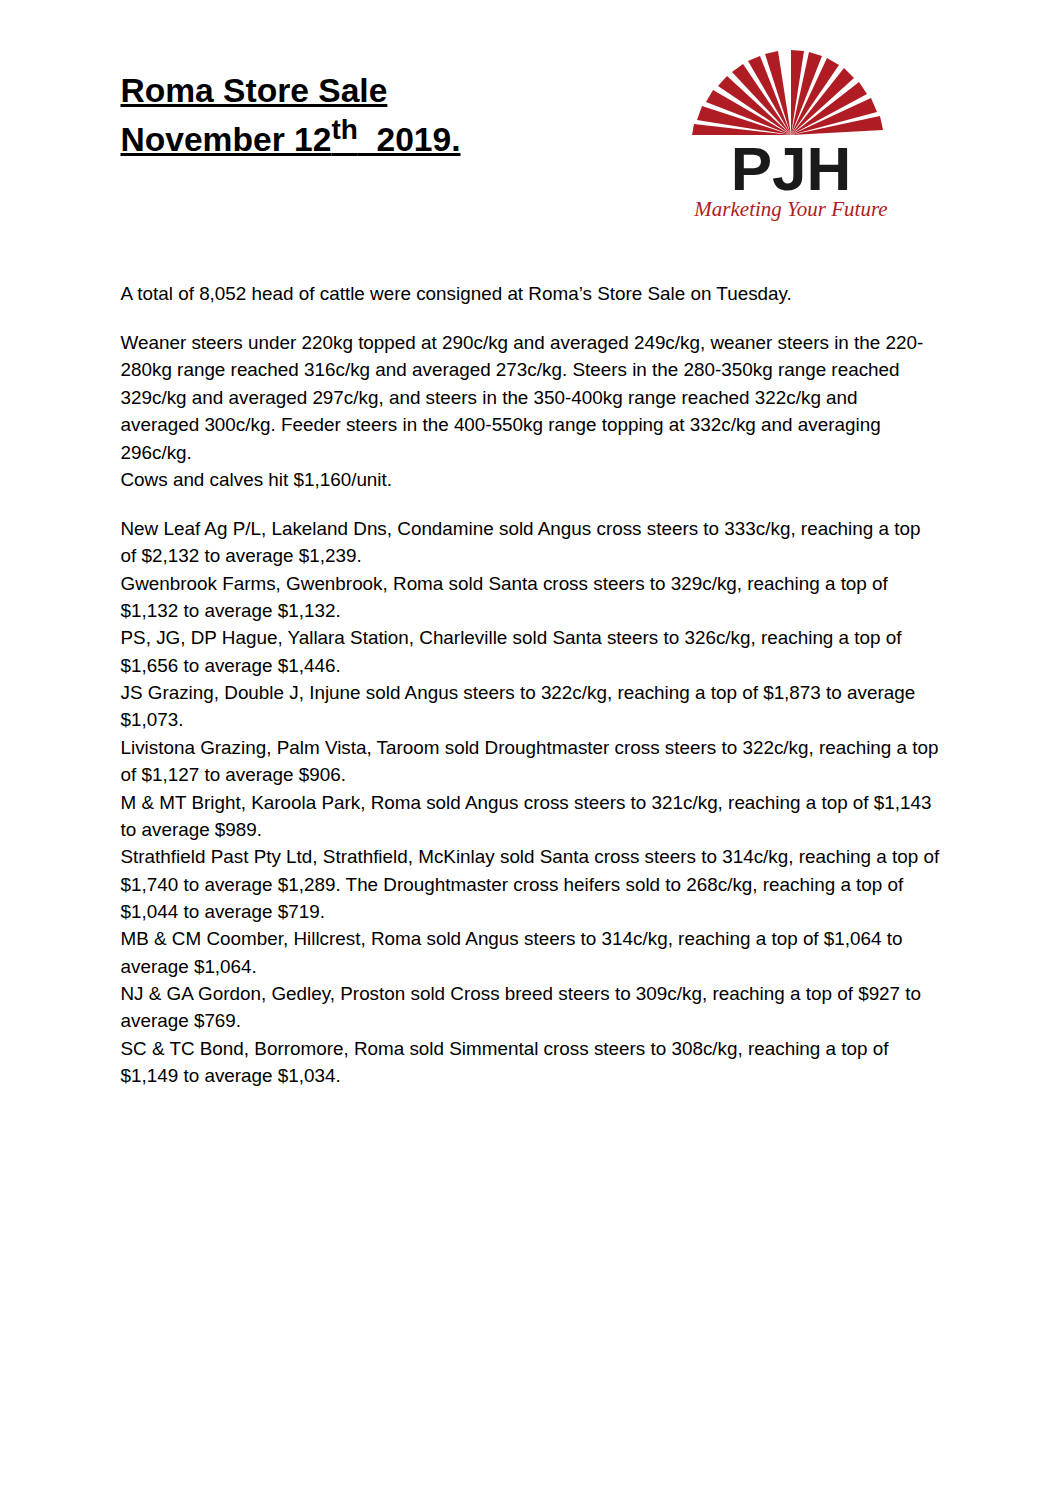Roma Store Sale
November 12th 2019.
PJH Marketing Your Future
A total of 8,052 head of cattle were consigned at Roma’s Store Sale on Tuesday.
Weaner steers under 220kg topped at 290c/kg and averaged 249c/kg, weaner steers in the 220-280kg range reached 316c/kg and averaged 273c/kg. Steers in the 280-350kg range reached 329c/kg and averaged 297c/kg, and steers in the 350-400kg range reached 322c/kg and averaged 300c/kg. Feeder steers in the 400-550kg range topping at 332c/kg and averaging 296c/kg.
Cows and calves hit $1,160/unit.
New Leaf Ag P/L, Lakeland Dns, Condamine sold Angus cross steers to 333c/kg, reaching a top of $2,132 to average $1,239.
Gwenbrook Farms, Gwenbrook, Roma sold Santa cross steers to 329c/kg, reaching a top of $1,132 to average $1,132.
PS, JG, DP Hague, Yallara Station, Charleville sold Santa steers to 326c/kg, reaching a top of $1,656 to average $1,446.
JS Grazing, Double J, Injune sold Angus steers to 322c/kg, reaching a top of $1,873 to average $1,073.
Livistona Grazing, Palm Vista, Taroom sold Droughtmaster cross steers to 322c/kg, reaching a top of $1,127 to average $906.
M & MT Bright, Karoola Park, Roma sold Angus cross steers to 321c/kg, reaching a top of $1,143 to average $989.
Strathfield Past Pty Ltd, Strathfield, McKinlay sold Santa cross steers to 314c/kg, reaching a top of $1,740 to average $1,289. The Droughtmaster cross heifers sold to 268c/kg, reaching a top of $1,044 to average $719.
MB & CM Coomber, Hillcrest, Roma sold Angus steers to 314c/kg, reaching a top of $1,064 to average $1,064.
NJ & GA Gordon, Gedley, Proston sold Cross breed steers to 309c/kg, reaching a top of $927 to average $769.
SC & TC Bond, Borromore, Roma sold Simmental cross steers to 308c/kg, reaching a top of $1,149 to average $1,034.